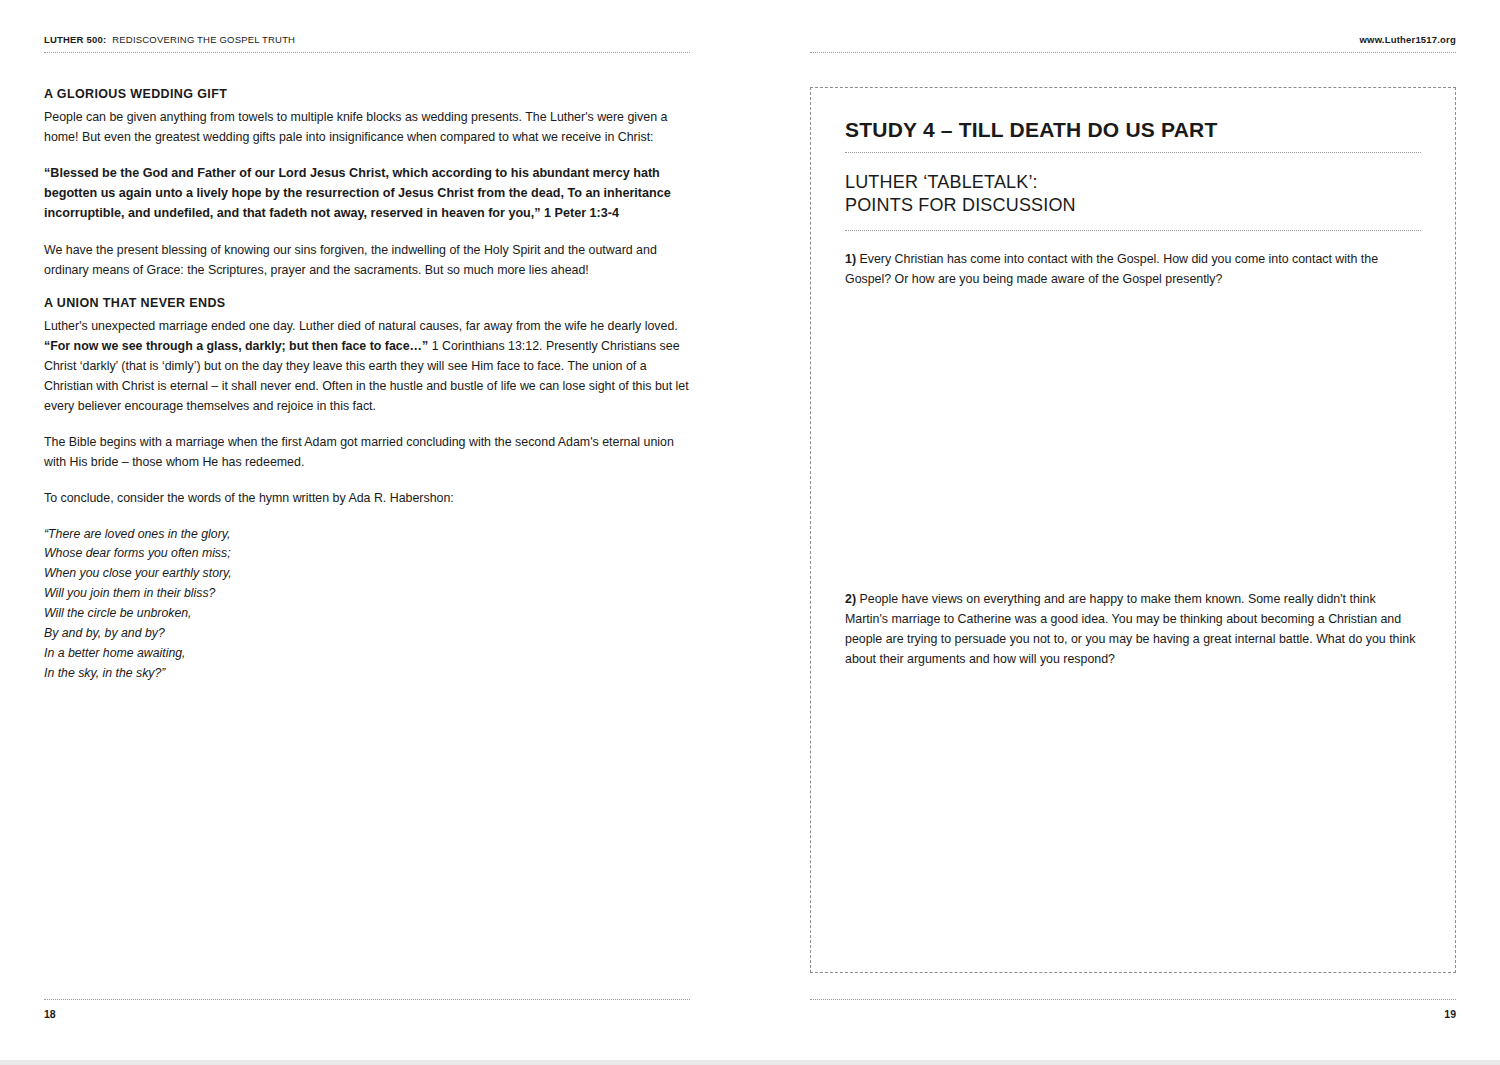Luther 500: Rediscovering the Gospel Truth
A Glorious Wedding Gift
People can be given anything from towels to multiple knife blocks as wedding presents. The Luther's were given a home! But even the greatest wedding gifts pale into insignificance when compared to what we receive in Christ:
“Blessed be the God and Father of our Lord Jesus Christ, which according to his abundant mercy hath begotten us again unto a lively hope by the resurrection of Jesus Christ from the dead, To an inheritance incorruptible, and undefiled, and that fadeth not away, reserved in heaven for you,” 1 Peter 1:3-4
We have the present blessing of knowing our sins forgiven, the indwelling of the Holy Spirit and the outward and ordinary means of Grace: the Scriptures, prayer and the sacraments. But so much more lies ahead!
A Union That Never Ends
Luther's unexpected marriage ended one day. Luther died of natural causes, far away from the wife he dearly loved. “For now we see through a glass, darkly; but then face to face…” 1 Corinthians 13:12. Presently Christians see Christ ‘darkly’ (that is ‘dimly’) but on the day they leave this earth they will see Him face to face. The union of a Christian with Christ is eternal – it shall never end. Often in the hustle and bustle of life we can lose sight of this but let every believer encourage themselves and rejoice in this fact.
The Bible begins with a marriage when the first Adam got married concluding with the second Adam's eternal union with His bride – those whom He has redeemed.
To conclude, consider the words of the hymn written by Ada R. Habershon:
“There are loved ones in the glory,
Whose dear forms you often miss;
When you close your earthly story,
Will you join them in their bliss?
Will the circle be unbroken,
By and by, by and by?
In a better home awaiting,
In the sky, in the sky?”
18
www.Luther1517.org
Study 4 – Till Death Do Us Part
Luther ‘Tabletalk’:
Points for Discussion
1) Every Christian has come into contact with the Gospel. How did you come into contact with the Gospel? Or how are you being made aware of the Gospel presently?
2) People have views on everything and are happy to make them known. Some really didn't think Martin's marriage to Catherine was a good idea. You may be thinking about becoming a Christian and people are trying to persuade you not to, or you may be having a great internal battle. What do you think about their arguments and how will you respond?
19